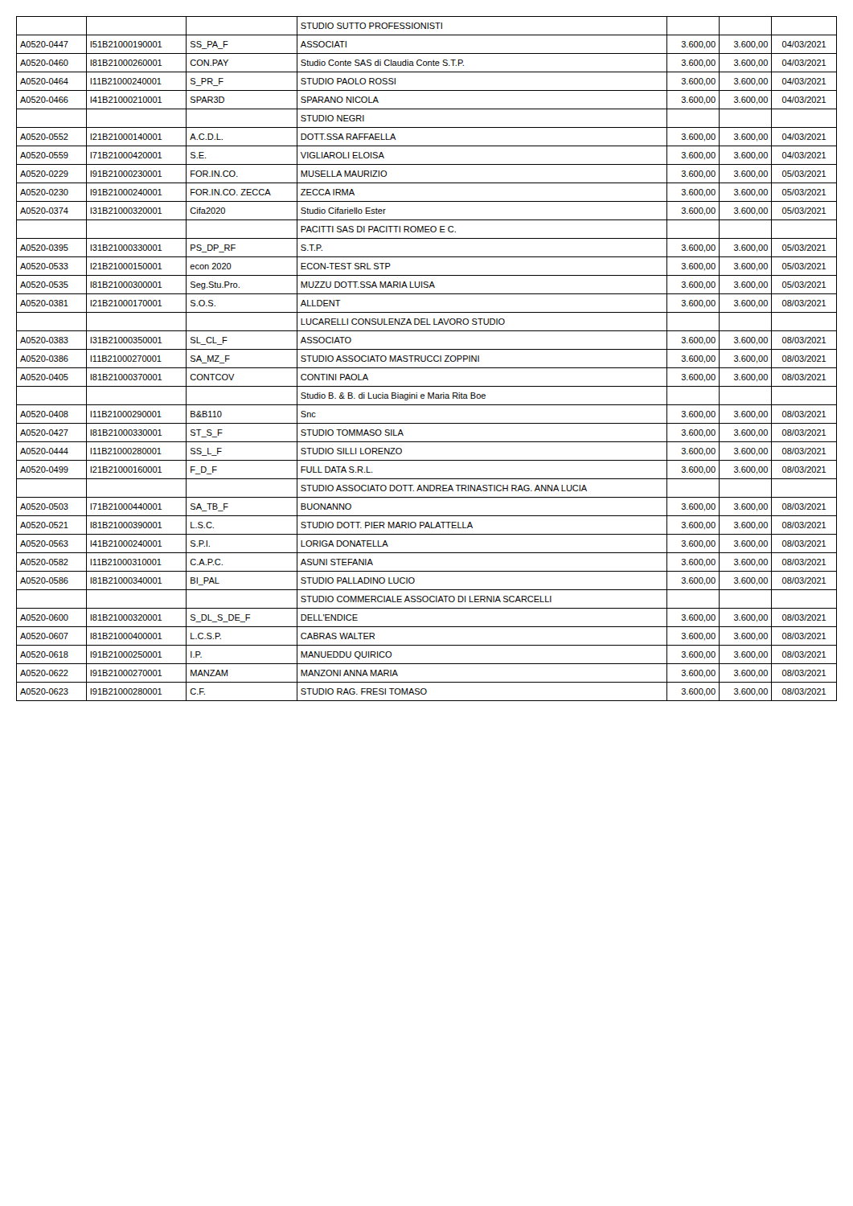| | | | STUDIO SUTTO PROFESSIONISTI | | | |
| A0520-0447 | I51B21000190001 | SS_PA_F | ASSOCIATI | 3.600,00 | 3.600,00 | 04/03/2021 |
| A0520-0460 | I81B21000260001 | CON.PAY | Studio Conte SAS di Claudia Conte S.T.P. | 3.600,00 | 3.600,00 | 04/03/2021 |
| A0520-0464 | I11B21000240001 | S_PR_F | STUDIO PAOLO ROSSI | 3.600,00 | 3.600,00 | 04/03/2021 |
| A0520-0466 | I41B21000210001 | SPAR3D | SPARANO NICOLA | 3.600,00 | 3.600,00 | 04/03/2021 |
| | | | STUDIO NEGRI | | | |
| A0520-0552 | I21B21000140001 | A.C.D.L. | DOTT.SSA RAFFAELLA | 3.600,00 | 3.600,00 | 04/03/2021 |
| A0520-0559 | I71B21000420001 | S.E. | VIGLIAROLI ELOISA | 3.600,00 | 3.600,00 | 04/03/2021 |
| A0520-0229 | I91B21000230001 | FOR.IN.CO. | MUSELLA MAURIZIO | 3.600,00 | 3.600,00 | 05/03/2021 |
| A0520-0230 | I91B21000240001 | FOR.IN.CO. ZECCA | ZECCA IRMA | 3.600,00 | 3.600,00 | 05/03/2021 |
| A0520-0374 | I31B21000320001 | Cifa2020 | Studio Cifariello Ester | 3.600,00 | 3.600,00 | 05/03/2021 |
| | | | PACITTI SAS DI PACITTI ROMEO E C. | | | |
| A0520-0395 | I31B21000330001 | PS_DP_RF | S.T.P. | 3.600,00 | 3.600,00 | 05/03/2021 |
| A0520-0533 | I21B21000150001 | econ 2020 | ECON-TEST SRL STP | 3.600,00 | 3.600,00 | 05/03/2021 |
| A0520-0535 | I81B21000300001 | Seg.Stu.Pro. | MUZZU DOTT.SSA MARIA LUISA | 3.600,00 | 3.600,00 | 05/03/2021 |
| A0520-0381 | I21B21000170001 | S.O.S. | ALLDENT | 3.600,00 | 3.600,00 | 08/03/2021 |
| | | | LUCARELLI CONSULENZA DEL LAVORO STUDIO | | | |
| A0520-0383 | I31B21000350001 | SL_CL_F | ASSOCIATO | 3.600,00 | 3.600,00 | 08/03/2021 |
| A0520-0386 | I11B21000270001 | SA_MZ_F | STUDIO ASSOCIATO MASTRUCCI ZOPPINI | 3.600,00 | 3.600,00 | 08/03/2021 |
| A0520-0405 | I81B21000370001 | CONTCOV | CONTINI PAOLA | 3.600,00 | 3.600,00 | 08/03/2021 |
| | | | Studio B. & B. di Lucia Biagini e Maria Rita Boe | | | |
| A0520-0408 | I11B21000290001 | B&B110 | Snc | 3.600,00 | 3.600,00 | 08/03/2021 |
| A0520-0427 | I81B21000330001 | ST_S_F | STUDIO TOMMASO SILA | 3.600,00 | 3.600,00 | 08/03/2021 |
| A0520-0444 | I11B21000280001 | SS_L_F | STUDIO SILLI LORENZO | 3.600,00 | 3.600,00 | 08/03/2021 |
| A0520-0499 | I21B21000160001 | F_D_F | FULL DATA S.R.L. | 3.600,00 | 3.600,00 | 08/03/2021 |
| | | | STUDIO ASSOCIATO DOTT. ANDREA TRINASTICH RAG. ANNA LUCIA | | | |
| A0520-0503 | I71B21000440001 | SA_TB_F | BUONANNO | 3.600,00 | 3.600,00 | 08/03/2021 |
| A0520-0521 | I81B21000390001 | L.S.C. | STUDIO DOTT. PIER MARIO PALATTELLA | 3.600,00 | 3.600,00 | 08/03/2021 |
| A0520-0563 | I41B21000240001 | S.P.I. | LORIGA DONATELLA | 3.600,00 | 3.600,00 | 08/03/2021 |
| A0520-0582 | I11B21000310001 | C.A.P.C. | ASUNI STEFANIA | 3.600,00 | 3.600,00 | 08/03/2021 |
| A0520-0586 | I81B21000340001 | BI_PAL | STUDIO PALLADINO LUCIO | 3.600,00 | 3.600,00 | 08/03/2021 |
| | | | STUDIO COMMERCIALE ASSOCIATO DI LERNIA SCARCELLI | | | |
| A0520-0600 | I81B21000320001 | S_DL_S_DE_F | DELL'ENDICE | 3.600,00 | 3.600,00 | 08/03/2021 |
| A0520-0607 | I81B21000400001 | L.C.S.P. | CABRAS WALTER | 3.600,00 | 3.600,00 | 08/03/2021 |
| A0520-0618 | I91B21000250001 | I.P. | MANUEDDU QUIRICO | 3.600,00 | 3.600,00 | 08/03/2021 |
| A0520-0622 | I91B21000270001 | MANZAM | MANZONI ANNA MARIA | 3.600,00 | 3.600,00 | 08/03/2021 |
| A0520-0623 | I91B21000280001 | C.F. | STUDIO RAG. FRESI TOMASO | 3.600,00 | 3.600,00 | 08/03/2021 |